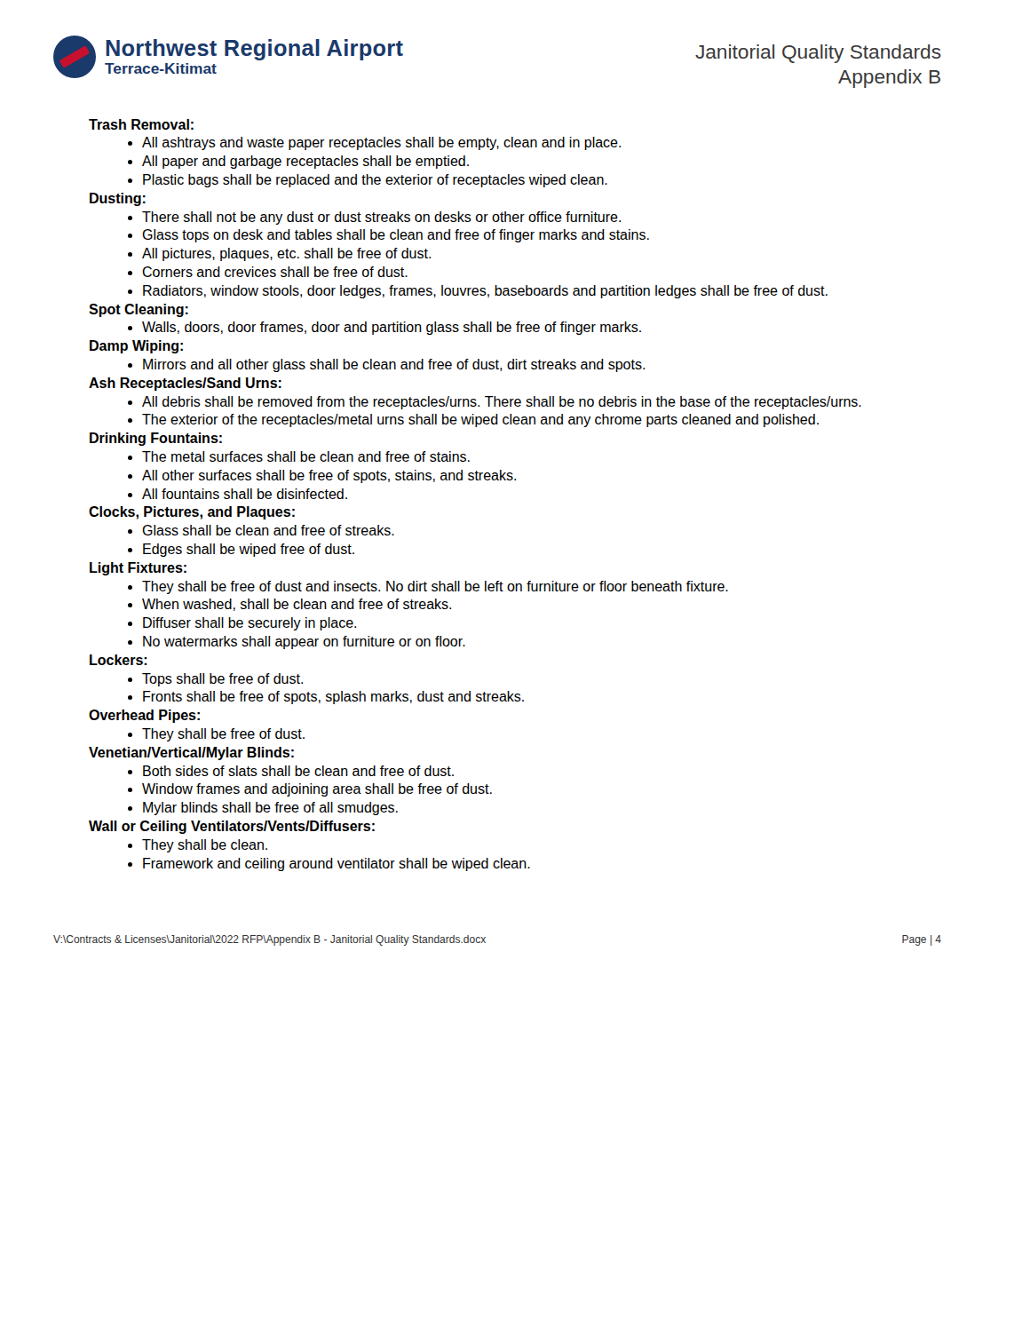Northwest Regional Airport
Terrace-Kitimat
Janitorial Quality Standards
Appendix B
Trash Removal:
All ashtrays and waste paper receptacles shall be empty, clean and in place.
All paper and garbage receptacles shall be emptied.
Plastic bags shall be replaced and the exterior of receptacles wiped clean.
Dusting:
There shall not be any dust or dust streaks on desks or other office furniture.
Glass tops on desk and tables shall be clean and free of finger marks and stains.
All pictures, plaques, etc. shall be free of dust.
Corners and crevices shall be free of dust.
Radiators, window stools, door ledges, frames, louvres, baseboards and partition ledges shall be free of dust.
Spot Cleaning:
Walls, doors, door frames, door and partition glass shall be free of finger marks.
Damp Wiping:
Mirrors and all other glass shall be clean and free of dust, dirt streaks and spots.
Ash Receptacles/Sand Urns:
All debris shall be removed from the receptacles/urns. There shall be no debris in the base of the receptacles/urns.
The exterior of the receptacles/metal urns shall be wiped clean and any chrome parts cleaned and polished.
Drinking Fountains:
The metal surfaces shall be clean and free of stains.
All other surfaces shall be free of spots, stains, and streaks.
All fountains shall be disinfected.
Clocks, Pictures, and Plaques:
Glass shall be clean and free of streaks.
Edges shall be wiped free of dust.
Light Fixtures:
They shall be free of dust and insects. No dirt shall be left on furniture or floor beneath fixture.
When washed, shall be clean and free of streaks.
Diffuser shall be securely in place.
No watermarks shall appear on furniture or on floor.
Lockers:
Tops shall be free of dust.
Fronts shall be free of spots, splash marks, dust and streaks.
Overhead Pipes:
They shall be free of dust.
Venetian/Vertical/Mylar Blinds:
Both sides of slats shall be clean and free of dust.
Window frames and adjoining area shall be free of dust.
Mylar blinds shall be free of all smudges.
Wall or Ceiling Ventilators/Vents/Diffusers:
They shall be clean.
Framework and ceiling around ventilator shall be wiped clean.
V:\Contracts & Licenses\Janitorial\2022 RFP\Appendix B - Janitorial Quality Standards.docx Page | 4